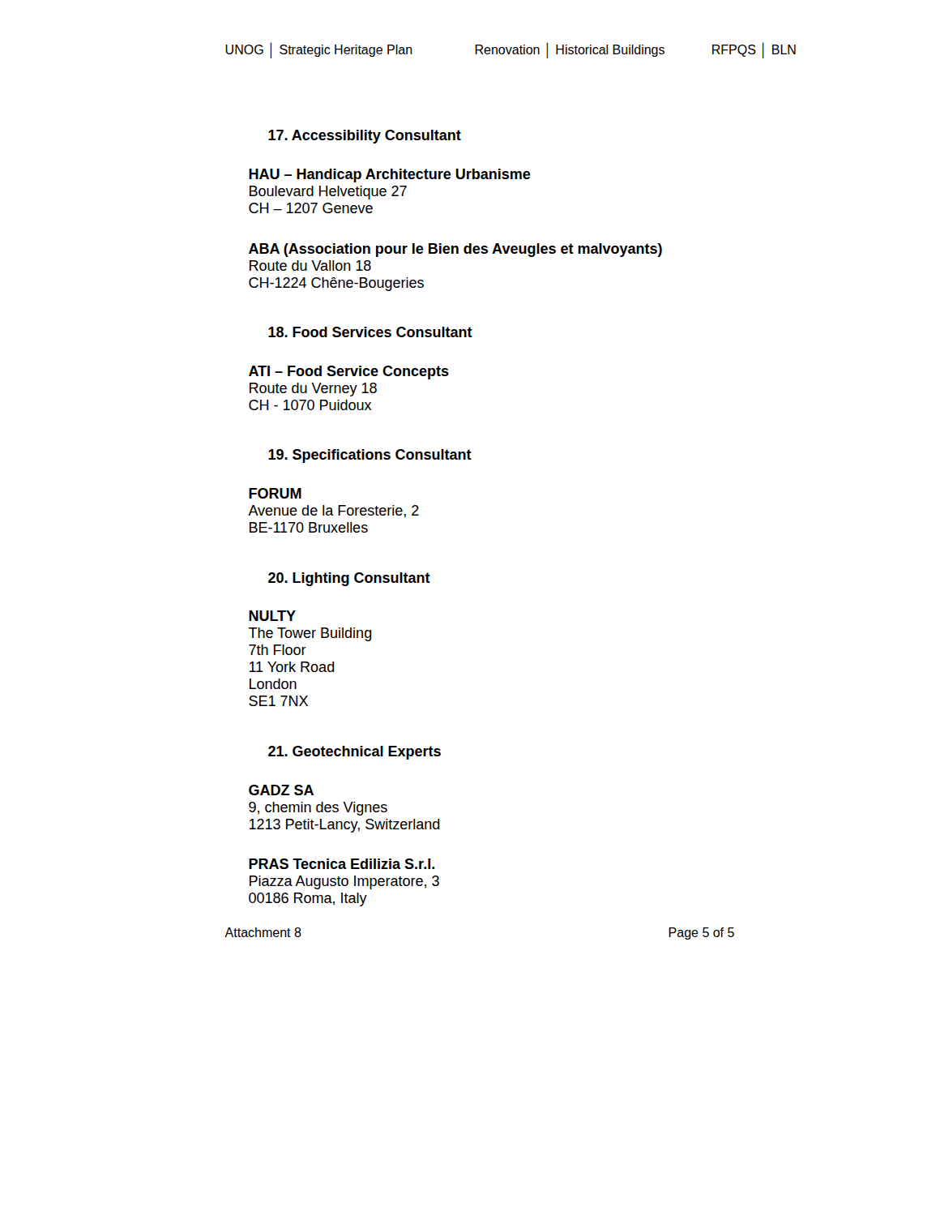UNOG │ Strategic Heritage Plan Renovation │ Historical Buildings RFPQS │ BLN
17. Accessibility Consultant
HAU – Handicap Architecture Urbanisme
Boulevard Helvetique 27
CH – 1207 Geneve
ABA (Association pour le Bien des Aveugles et malvoyants)
Route du Vallon 18
CH-1224 Chêne-Bougeries
18. Food Services Consultant
ATI – Food Service Concepts
Route du Verney 18
CH - 1070 Puidoux
19. Specifications Consultant
FORUM
Avenue de la Foresterie, 2
BE-1170 Bruxelles
20. Lighting Consultant
NULTY
The Tower Building
7th Floor
11 York Road
London
SE1 7NX
21. Geotechnical Experts
GADZ SA
9, chemin des Vignes
1213 Petit-Lancy, Switzerland
PRAS Tecnica Edilizia S.r.l.
Piazza Augusto Imperatore, 3
00186 Roma, Italy
Attachment 8 Page 5 of 5